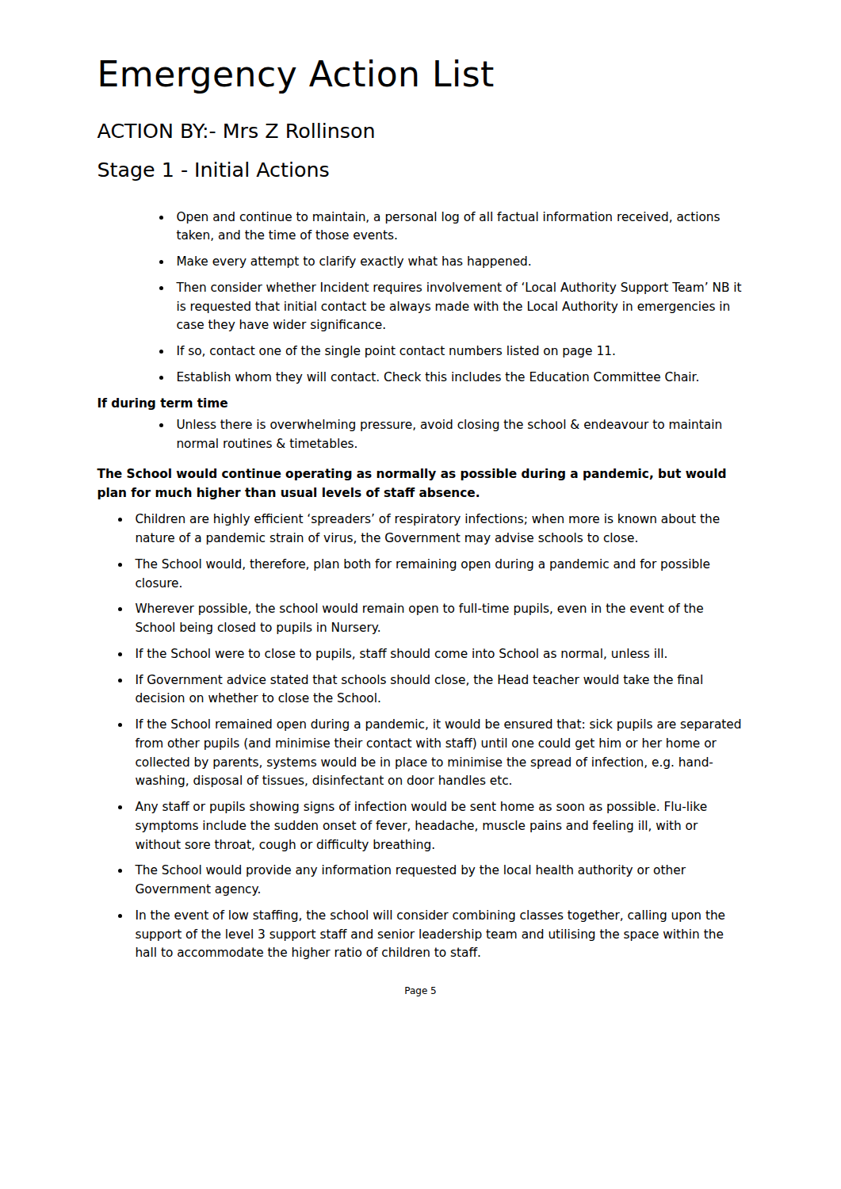Emergency Action List
ACTION BY:- Mrs Z Rollinson
Stage 1 - Initial Actions
Open and continue to maintain, a personal log of all factual information received, actions taken, and the time of those events.
Make every attempt to clarify exactly what has happened.
Then consider whether Incident requires involvement of ‘Local Authority Support Team’ NB it is requested that initial contact be always made with the Local Authority in emergencies in case they have wider significance.
If so, contact one of the single point contact numbers listed on page 11.
Establish whom they will contact. Check this includes the Education Committee Chair.
If during term time
Unless there is overwhelming pressure, avoid closing the school & endeavour to maintain normal routines & timetables.
The School would continue operating as normally as possible during a pandemic, but would plan for much higher than usual levels of staff absence.
Children are highly efficient ‘spreaders’ of respiratory infections; when more is known about the nature of a pandemic strain of virus, the Government may advise schools to close.
The School would, therefore, plan both for remaining open during a pandemic and for possible closure.
Wherever possible, the school would remain open to full-time pupils, even in the event of the School being closed to pupils in Nursery.
If the School were to close to pupils, staff should come into School as normal, unless ill.
If Government advice stated that schools should close, the Head teacher would take the final decision on whether to close the School.
If the School remained open during a pandemic, it would be ensured that: sick pupils are separated from other pupils (and minimise their contact with staff) until one could get him or her home or collected by parents, systems would be in place to minimise the spread of infection, e.g. hand-washing, disposal of tissues, disinfectant on door handles etc.
Any staff or pupils showing signs of infection would be sent home as soon as possible. Flu-like symptoms include the sudden onset of fever, headache, muscle pains and feeling ill, with or without sore throat, cough or difficulty breathing.
The School would provide any information requested by the local health authority or other Government agency.
In the event of low staffing, the school will consider combining classes together, calling upon the support of the level 3 support staff and senior leadership team and utilising the space within the hall to accommodate the higher ratio of children to staff.
Page 5